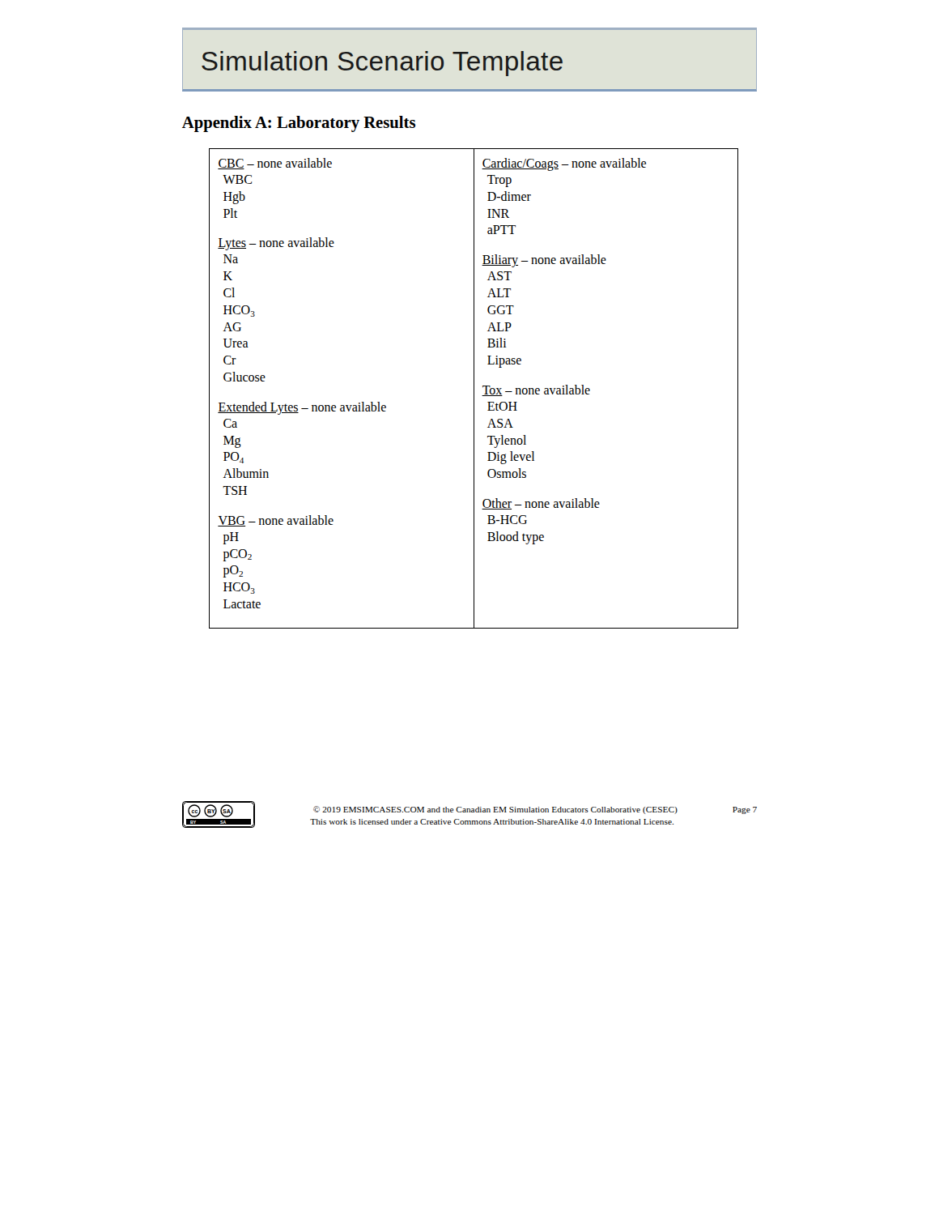Simulation Scenario Template
Appendix A: Laboratory Results
| CBC – none available WBC Hgb Plt Lytes – none available Na K Cl HCO 3 AG Urea Cr Glucose Extended Lytes – none available Ca Mg PO 4 Albumin TSH VBG – none available pH pCO 2 pO 2 HCO 3 Lactate | Cardiac/Coags – none available Trop D-dimer INR aPTT Biliary – none available AST ALT GGT ALP Bili Lipase Tox – none available EtOH ASA Tylenol Dig level Osmols Other – none available B-HCG Blood type |
cc BY SA BY SA
© 2019 EMSIMCASES.COM and the Canadian EM Simulation Educators Collaborative (CESEC) Page 7
This work is licensed under a Creative Commons Attribution-ShareAlike 4.0 International License.